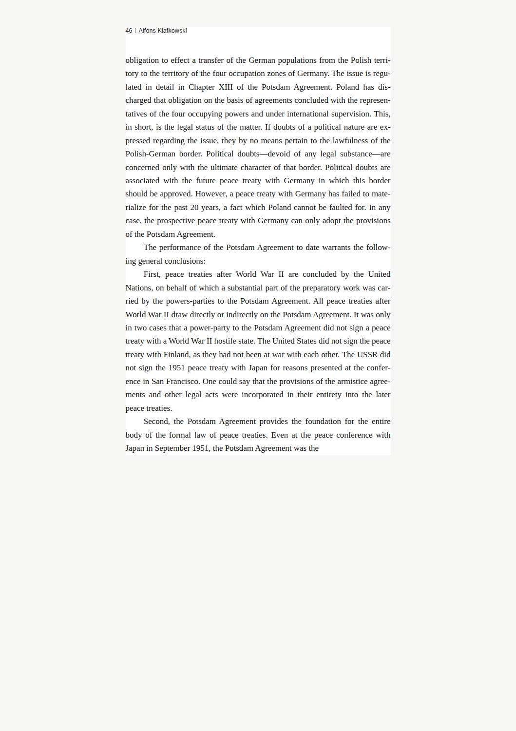46 Alfons Klafkowski
obligation to effect a transfer of the German populations from the Polish territory to the territory of the four occupation zones of Germany. The issue is regulated in detail in Chapter XIII of the Potsdam Agreement. Poland has discharged that obligation on the basis of agreements concluded with the representatives of the four occupying powers and under international supervision. This, in short, is the legal status of the matter. If doubts of a political nature are expressed regarding the issue, they by no means pertain to the lawfulness of the Polish-German border. Political doubts—devoid of any legal substance—are concerned only with the ultimate character of that border. Political doubts are associated with the future peace treaty with Germany in which this border should be approved. However, a peace treaty with Germany has failed to materialize for the past 20 years, a fact which Poland cannot be faulted for. In any case, the prospective peace treaty with Germany can only adopt the provisions of the Potsdam Agreement.
The performance of the Potsdam Agreement to date warrants the following general conclusions:
First, peace treaties after World War II are concluded by the United Nations, on behalf of which a substantial part of the preparatory work was carried by the powers-parties to the Potsdam Agreement. All peace treaties after World War II draw directly or indirectly on the Potsdam Agreement. It was only in two cases that a power-party to the Potsdam Agreement did not sign a peace treaty with a World War II hostile state. The United States did not sign the peace treaty with Finland, as they had not been at war with each other. The USSR did not sign the 1951 peace treaty with Japan for reasons presented at the conference in San Francisco. One could say that the provisions of the armistice agreements and other legal acts were incorporated in their entirety into the later peace treaties.
Second, the Potsdam Agreement provides the foundation for the entire body of the formal law of peace treaties. Even at the peace conference with Japan in September 1951, the Potsdam Agreement was the